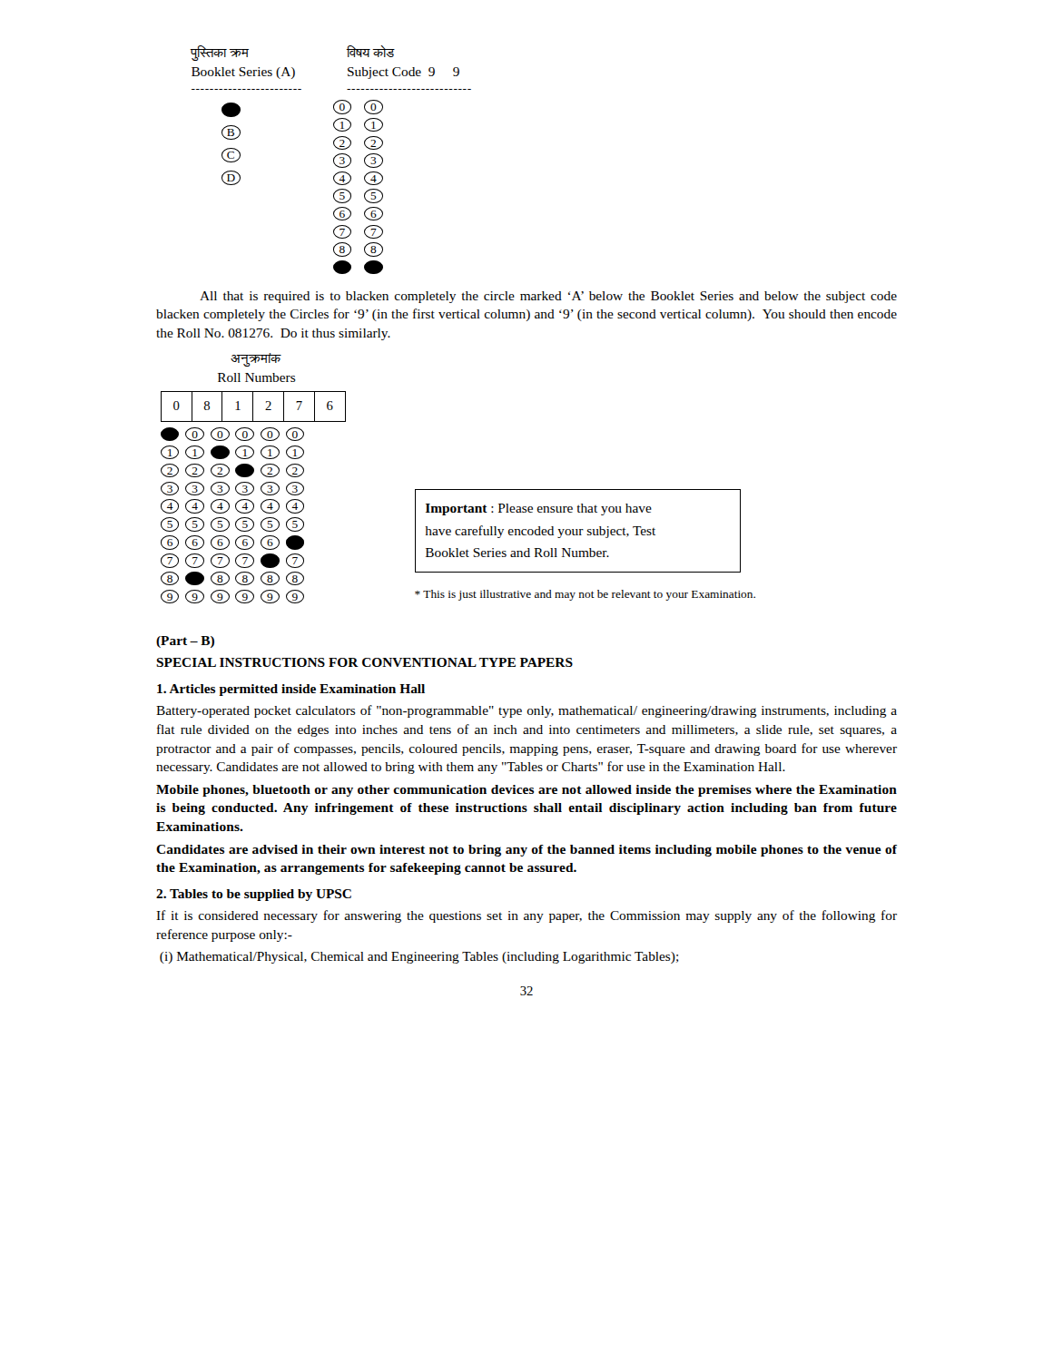पुस्तिका क्रम
Booklet Series (A)
------------------------
विषय कोड
Subject Code 9 9
---------------------------
A
B
C
D
00
11
22
33
44
55
66
77
88
99
All that is required is to blacken completely the circle marked ‘A’ below the Booklet Series and below the subject code blacken completely the Circles for ‘9’ (in the first vertical column) and ‘9’ (in the second vertical column). You should then encode the Roll No. 081276. Do it thus similarly.
अनुक्रमांक
Roll Numbers
| 0 | 8 | 1 | 2 | 7 | 6 |
0 0 0 0 0 0
1 1 1 1 1 1
2 2 2 2 2 2
3 3 3 3 3 3
4 4 4 4 4 4
5 5 5 5 5 5
6 6 6 6 6 6
7 7 7 7 7 7
8 8 8 8 8 8
9 9 9 9 9 9
Important : Please ensure that you have
have carefully encoded your subject, Test
Booklet Series and Roll Number.
* This is just illustrative and may not be relevant to your Examination.
(Part – B)
SPECIAL INSTRUCTIONS FOR CONVENTIONAL TYPE PAPERS
1. Articles permitted inside Examination Hall
Battery-operated pocket calculators of "non-programmable" type only, mathematical/ engineering/drawing instruments, including a flat rule divided on the edges into inches and tens of an inch and into centimeters and millimeters, a slide rule, set squares, a protractor and a pair of compasses, pencils, coloured pencils, mapping pens, eraser, T-square and drawing board for use wherever necessary. Candidates are not allowed to bring with them any "Tables or Charts" for use in the Examination Hall.
Mobile phones, bluetooth or any other communication devices are not allowed inside the premises where the Examination is being conducted. Any infringement of these instructions shall entail disciplinary action including ban from future Examinations.
Candidates are advised in their own interest not to bring any of the banned items including mobile phones to the venue of the Examination, as arrangements for safekeeping cannot be assured.
2. Tables to be supplied by UPSC
If it is considered necessary for answering the questions set in any paper, the Commission may supply any of the following for reference purpose only:-
(i) Mathematical/Physical, Chemical and Engineering Tables (including Logarithmic Tables);
32